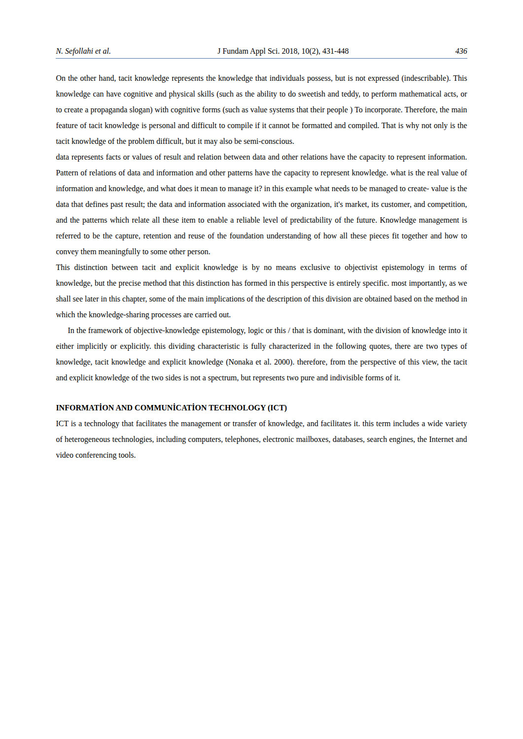N. Sefollahi et al. J Fundam Appl Sci. 2018, 10(2), 431-448 436
On the other hand, tacit knowledge represents the knowledge that individuals possess, but is not expressed (indescribable). This knowledge can have cognitive and physical skills (such as the ability to do sweetish and teddy, to perform mathematical acts, or to create a propaganda slogan) with cognitive forms (such as value systems that their people ) To incorporate. Therefore, the main feature of tacit knowledge is personal and difficult to compile if it cannot be formatted and compiled. That is why not only is the tacit knowledge of the problem difficult, but it may also be semi-conscious.
data represents facts or values of result and relation between data and other relations have the capacity to represent information. Pattern of relations of data and information and other patterns have the capacity to represent knowledge. what is the real value of information and knowledge, and what does it mean to manage it? in this example what needs to be managed to create- value is the data that defines past result; the data and information associated with the organization, it's market, its customer, and competition, and the patterns which relate all these item to enable a reliable level of predictability of the future. Knowledge management is referred to be the capture, retention and reuse of the foundation understanding of how all these pieces fit together and how to convey them meaningfully to some other person.
This distinction between tacit and explicit knowledge is by no means exclusive to objectivist epistemology in terms of knowledge, but the precise method that this distinction has formed in this perspective is entirely specific. most importantly, as we shall see later in this chapter, some of the main implications of the description of this division are obtained based on the method in which the knowledge-sharing processes are carried out.
In the framework of objective-knowledge epistemology, logic or this / that is dominant, with the division of knowledge into it either implicitly or explicitly. this dividing characteristic is fully characterized in the following quotes, there are two types of knowledge, tacit knowledge and explicit knowledge (Nonaka et al. 2000). therefore, from the perspective of this view, the tacit and explicit knowledge of the two sides is not a spectrum, but represents two pure and indivisible forms of it.
INFORMATİON AND COMMUNİCATİON TECHNOLOGY (ICT)
ICT is a technology that facilitates the management or transfer of knowledge, and facilitates it. this term includes a wide variety of heterogeneous technologies, including computers, telephones, electronic mailboxes, databases, search engines, the Internet and video conferencing tools.